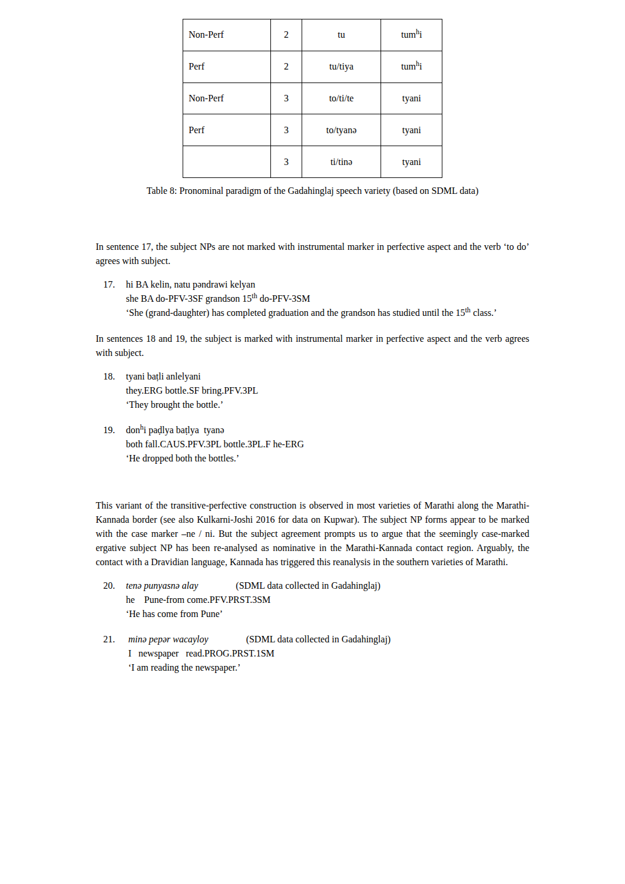| Non-Perf | 2 | tu | tum h i |
| Perf | 2 | tu/tiya | tum h i |
| Non-Perf | 3 | to/ti/te | tyani |
| Perf | 3 | to/tyanə | tyani |
| | 3 | ti/tinə | tyani |
Table 8: Pronominal paradigm of the Gadahinglaj speech variety (based on SDML data)
In sentence 17, the subject NPs are not marked with instrumental marker in perfective aspect and the verb ‘to do’ agrees with subject.
17. hi BA kelin, natu pəndrawi kelyan she BA do-PFV-3SF grandson 15th do-PFV-3SM ‘She (grand-daughter) has completed graduation and the grandson has studied until the 15th class.’
In sentences 18 and 19, the subject is marked with instrumental marker in perfective aspect and the verb agrees with subject.
18. tyani baṭli anlelyani they.ERG bottle.SF bring.PFV.3PL ‘They brought the bottle.’
19. donhi paḍlya baṭlya tyanə both fall.CAUS.PFV.3PL bottle.3PL.F he-ERG ‘He dropped both the bottles.’
This variant of the transitive-perfective construction is observed in most varieties of Marathi along the Marathi-Kannada border (see also Kulkarni-Joshi 2016 for data on Kupwar). The subject NP forms appear to be marked with the case marker –ne / ni. But the subject agreement prompts us to argue that the seemingly case-marked ergative subject NP has been re-analysed as nominative in the Marathi-Kannada contact region. Arguably, the contact with a Dravidian language, Kannada has triggered this reanalysis in the southern varieties of Marathi.
20. tenə punyasnə alay(SDML data collected in Gadahinglaj) he Pune-from come.PFV.PRST.3SM ‘He has come from Pune’
21. minə pepər wacayloy(SDML data collected in Gadahinglaj) I newspaper read.PROG.PRST.1SM ‘I am reading the newspaper.’